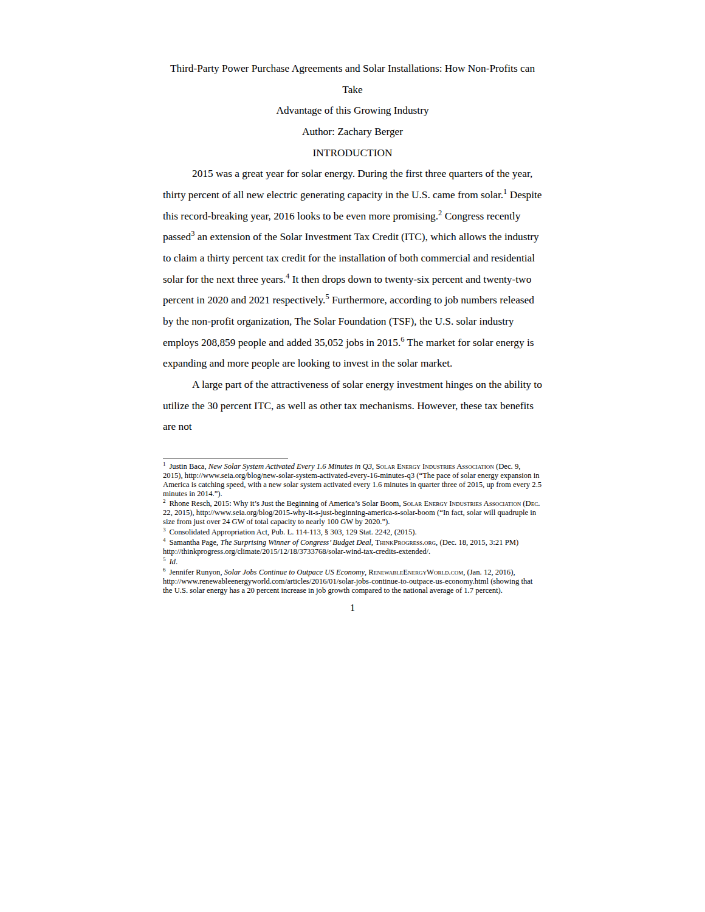Third-Party Power Purchase Agreements and Solar Installations: How Non-Profits can Take
Advantage of this Growing Industry
Author: Zachary Berger
INTRODUCTION
2015 was a great year for solar energy. During the first three quarters of the year, thirty percent of all new electric generating capacity in the U.S. came from solar.1 Despite this record-breaking year, 2016 looks to be even more promising.2 Congress recently passed3 an extension of the Solar Investment Tax Credit (ITC), which allows the industry to claim a thirty percent tax credit for the installation of both commercial and residential solar for the next three years.4 It then drops down to twenty-six percent and twenty-two percent in 2020 and 2021 respectively.5 Furthermore, according to job numbers released by the non-profit organization, The Solar Foundation (TSF), the U.S. solar industry employs 208,859 people and added 35,052 jobs in 2015.6 The market for solar energy is expanding and more people are looking to invest in the solar market.
A large part of the attractiveness of solar energy investment hinges on the ability to utilize the 30 percent ITC, as well as other tax mechanisms. However, these tax benefits are not
1 Justin Baca, New Solar System Activated Every 1.6 Minutes in Q3, Solar Energy Industries Association (Dec. 9, 2015), http://www.seia.org/blog/new-solar-system-activated-every-16-minutes-q3 (“The pace of solar energy expansion in America is catching speed, with a new solar system activated every 1.6 minutes in quarter three of 2015, up from every 2.5 minutes in 2014.”).
2 Rhone Resch, 2015: Why it’s Just the Beginning of America’s Solar Boom, Solar Energy Industries Association (Dec. 22, 2015), http://www.seia.org/blog/2015-why-it-s-just-beginning-america-s-solar-boom (“In fact, solar will quadruple in size from just over 24 GW of total capacity to nearly 100 GW by 2020.”).
3 Consolidated Appropriation Act, Pub. L. 114-113, § 303, 129 Stat. 2242, (2015).
4 Samantha Page, The Surprising Winner of Congress’ Budget Deal, ThinkProgress.org, (Dec. 18, 2015, 3:21 PM) http://thinkprogress.org/climate/2015/12/18/3733768/solar-wind-tax-credits-extended/.
5 Id.
6 Jennifer Runyon, Solar Jobs Continue to Outpace US Economy, RenewableEnergyWorld.com, (Jan. 12, 2016), http://www.renewableenergyworld.com/articles/2016/01/solar-jobs-continue-to-outpace-us-economy.html (showing that the U.S. solar energy has a 20 percent increase in job growth compared to the national average of 1.7 percent).
1